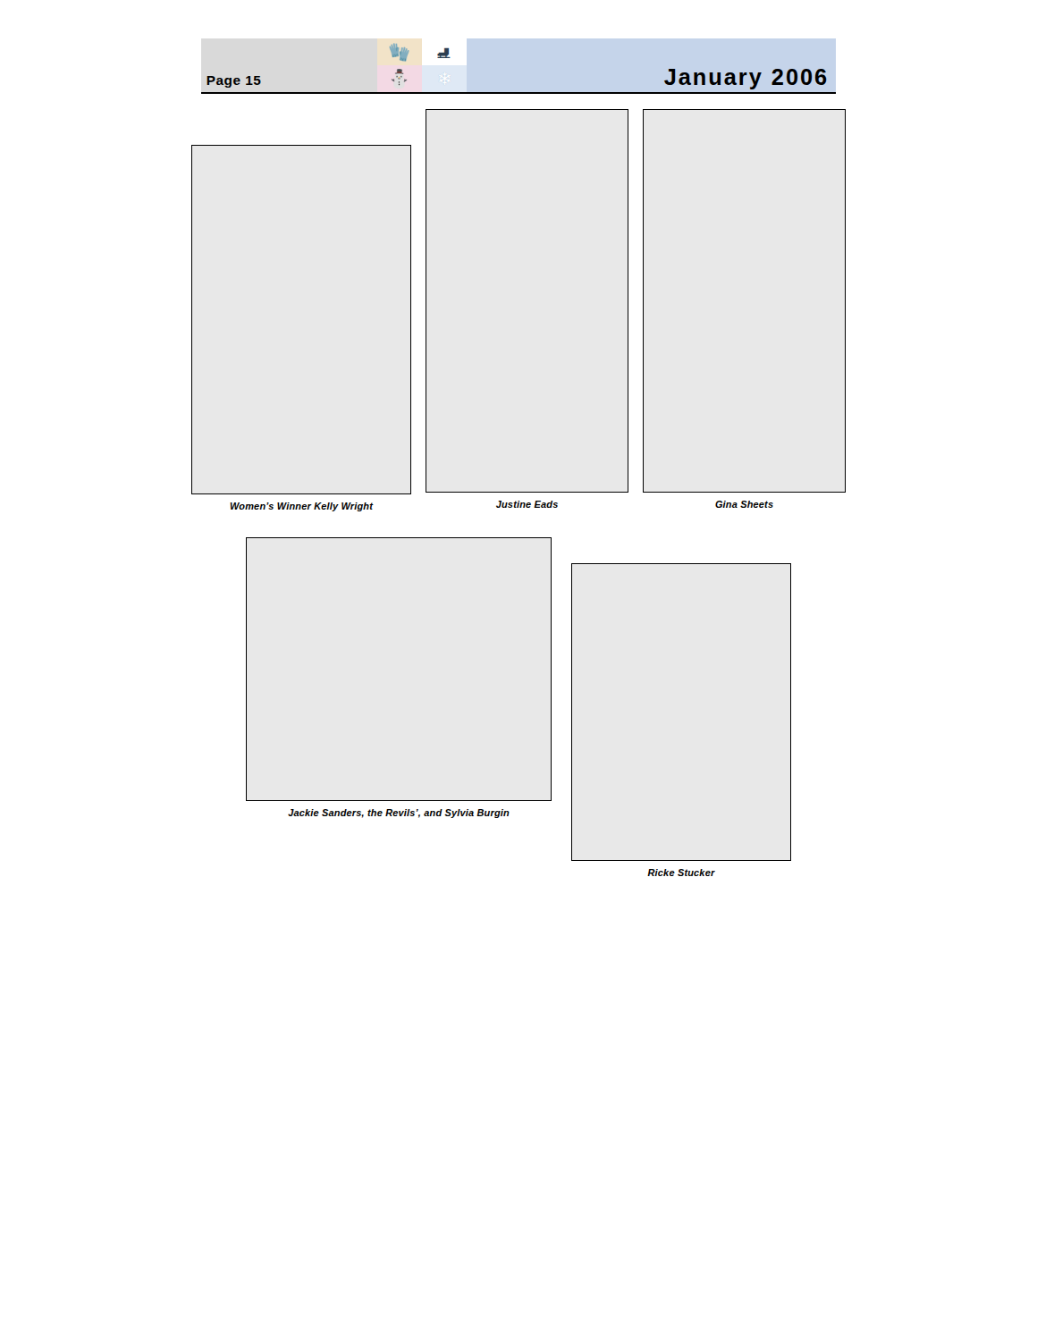Page 15
🧤
⛸
⛄
❄
January 2006
Women’s Winner Kelly Wright
Justine Eads
Gina Sheets
Jackie Sanders, the Revils’, and Sylvia Burgin
Ricke Stucker